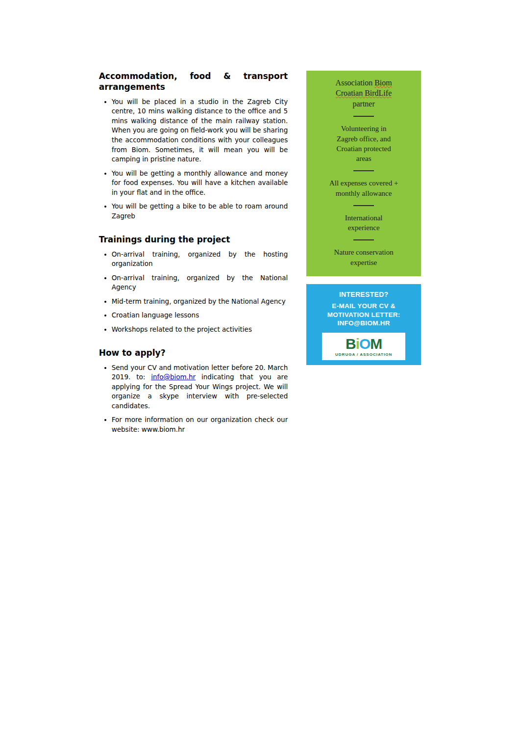Accommodation, food & transport arrangements
You will be placed in a studio in the Zagreb City centre, 10 mins walking distance to the office and 5 mins walking distance of the main railway station. When you are going on field-work you will be sharing the accommodation conditions with your colleagues from Biom. Sometimes, it will mean you will be camping in pristine nature.
You will be getting a monthly allowance and money for food expenses. You will have a kitchen available in your flat and in the office.
You will be getting a bike to be able to roam around Zagreb
Trainings during the project
On-arrival training, organized by the hosting organization
On-arrival training, organized by the National Agency
Mid-term training, organized by the National Agency
Croatian language lessons
Workshops related to the project activities
How to apply?
Send your CV and motivation letter before 20. March 2019. to: info@biom.hr indicating that you are applying for the Spread Your Wings project. We will organize a skype interview with pre-selected candidates.
For more information on our organization check our website: www.biom.hr
Association Biom
Croatian BirdLife
partner
Volunteering in
Zagreb office, and
Croatian protected
areas
All expenses covered +
monthly allowance
International
experience
Nature conservation
expertise
INTERESTED?
E-MAIL YOUR CV &
MOTIVATION LETTER:
INFO@BIOM.HR
BiOM
UDRUGA / ASSOCIATION